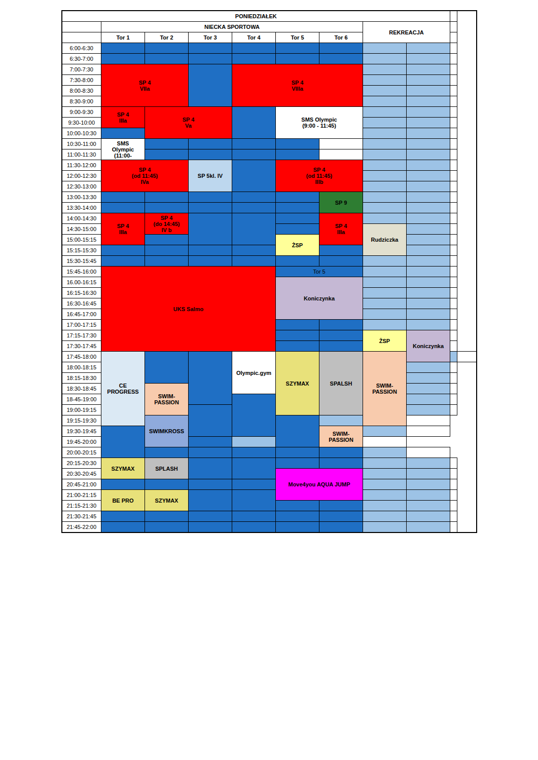| PONIEDZIAŁEK | |
| | NIECKA SPORTOWA | REKREACJA | |
| | Tor 1 | Tor 2 | Tor 3 | Tor 4 | Tor 5 | Tor 6 | |
| 6:00-6:30 | | | | | | | | | |
| 6:30-7:00 | | | | | | | | | |
| 7:00-7:30 | SP 4 VIIa | | SP 4 VIIIa | | | |
| 7:30-8:00 | | | |
| 8:00-8:30 | | | |
| 8:30-9:00 | | | |
| 9:00-9:30 | SP 4 IIIa | SP 4 Va | | SMS Olympic (9:00 - 11:45) | | | |
| 9:30-10:00 | | | |
| 10:00-10:30 | | | | |
| 10:30-11:00 | SMS Olympic (11:00- | | | | | | | | |
| 11:00-11:30 | | | | | | | | |
| 11:30-12:00 | SP 4 (od 11:45) IVa | SP 5kl. IV | | SP 4 (od 11:45) IIIb | | | |
| 12:00-12:30 | | | |
| 12:30-13:00 | | | |
| 13:00-13:30 | | | | | | SP 9 | | | |
| 13:30-14:00 | | | | | | | | |
| 14:00-14:30 | SP 4 IIIa | SP 4 (do 14:45) IV b | | | | SP 4 IIIa | | | |
| 14:30-15:00 | | Rudziczka | | |
| 15:00-15:15 | | ŻSP | | |
| 15:15-15:30 | | | | | | | |
| 15:30-15:45 | | | | | | | | | |
| 15:45-16:00 | UKS Salmo | Tor 5 | | | |
| 16.00-16:15 | Koniczynka | | | |
| 16:15-16:30 | | | |
| 16:30-16:45 | | | |
| 16:45-17:00 | | | |
| 17:00-17:15 | | | | | |
| 17:15-17:30 | | | ŻSP | Koniczynka | |
| 17:30-17:45 | | | |
| 17:45-18:00 | CE PROGRESS | | | Olympic.gym | SZYMAX | SPALSH | SWIM- PASSION | | |
| 18:00-18:15 | | |
| 18:15-18:30 | | |
| 18:30-18:45 | SWIM- PASSION | | |
| 18-45-19:00 | | | |
| 19:00-19:15 | | | |
| 19:15-19:30 | SWIMKROSS | | | |
| 19:30-19:45 | | SWIM- PASSION | | |
| 19:45-20:00 | | | |
| 20:00-20:15 | | | | | | | |
| 20:15-20:30 | SZYMAX | SPLASH | | | | | | | |
| 20:30-20:45 | Move4you AQUA JUMP | | | |
| 20:45-21:00 | | | | | | | |
| 21:00-21:15 | BE PRO | SZYMAX | | | | | |
| 21:15-21:30 | | | | | |
| 21:30-21:45 | | | | | | | | | |
| 21:45-22:00 | | | | | | | | | |